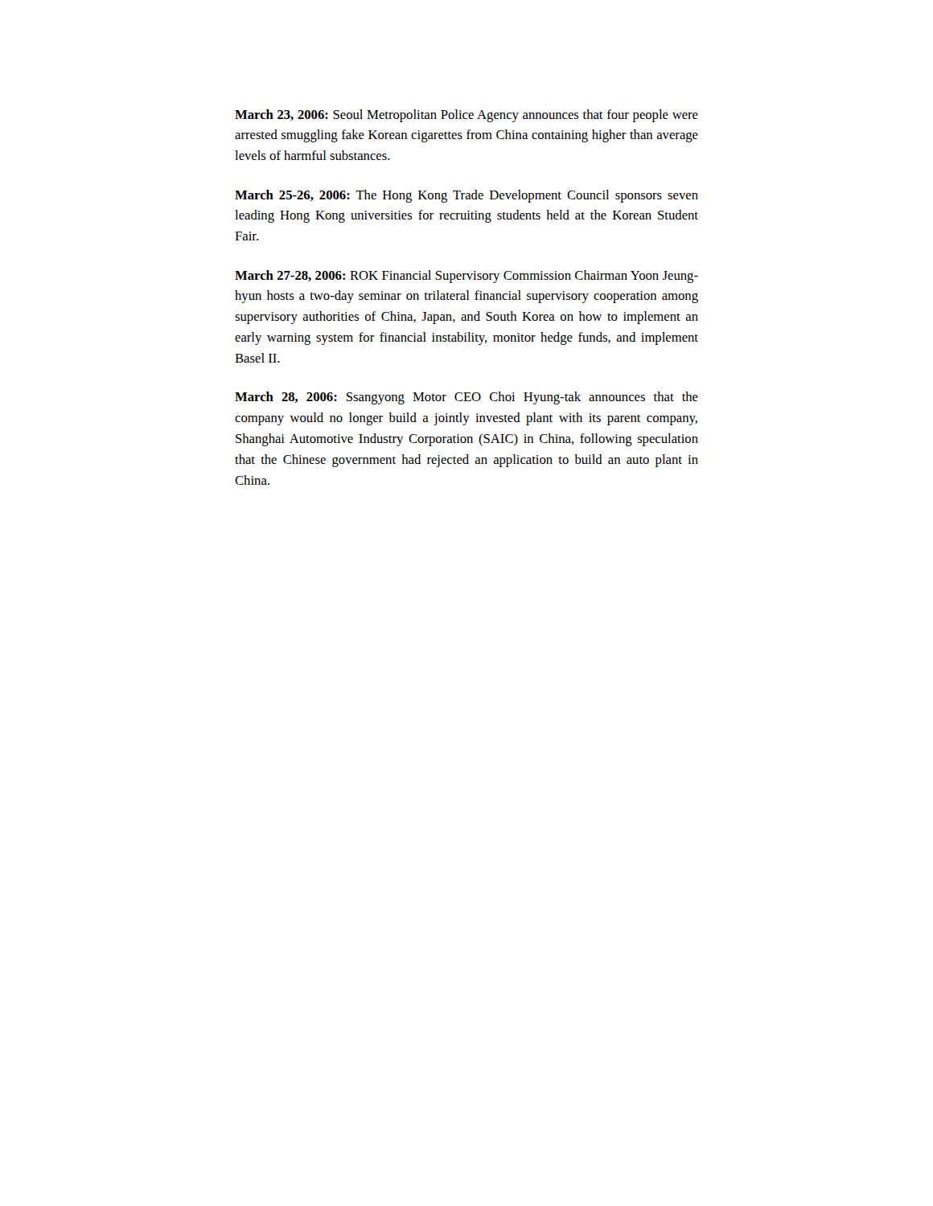March 23, 2006: Seoul Metropolitan Police Agency announces that four people were arrested smuggling fake Korean cigarettes from China containing higher than average levels of harmful substances.
March 25-26, 2006: The Hong Kong Trade Development Council sponsors seven leading Hong Kong universities for recruiting students held at the Korean Student Fair.
March 27-28, 2006: ROK Financial Supervisory Commission Chairman Yoon Jeung-hyun hosts a two-day seminar on trilateral financial supervisory cooperation among supervisory authorities of China, Japan, and South Korea on how to implement an early warning system for financial instability, monitor hedge funds, and implement Basel II.
March 28, 2006: Ssangyong Motor CEO Choi Hyung-tak announces that the company would no longer build a jointly invested plant with its parent company, Shanghai Automotive Industry Corporation (SAIC) in China, following speculation that the Chinese government had rejected an application to build an auto plant in China.